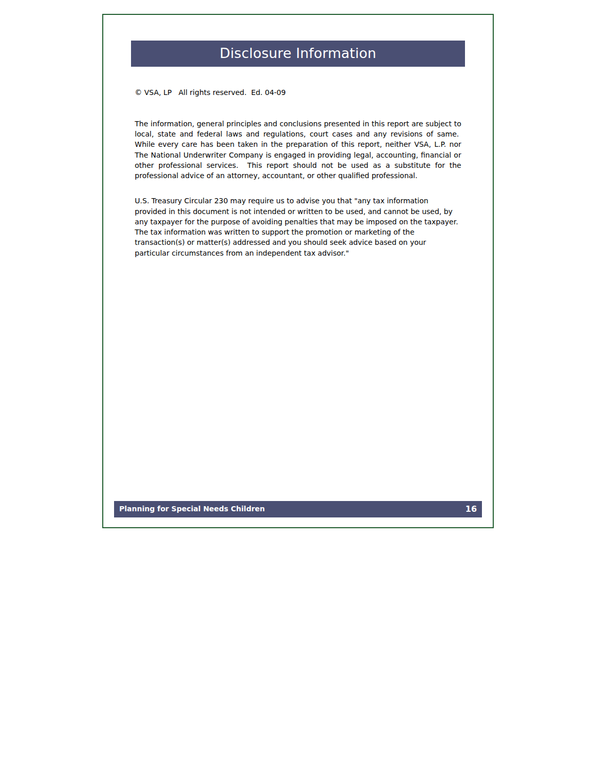Disclosure Information
© VSA, LP All rights reserved. Ed. 04-09
The information, general principles and conclusions presented in this report are subject to local, state and federal laws and regulations, court cases and any revisions of same. While every care has been taken in the preparation of this report, neither VSA, L.P. nor The National Underwriter Company is engaged in providing legal, accounting, financial or other professional services. This report should not be used as a substitute for the professional advice of an attorney, accountant, or other qualified professional.
U.S. Treasury Circular 230 may require us to advise you that "any tax information provided in this document is not intended or written to be used, and cannot be used, by any taxpayer for the purpose of avoiding penalties that may be imposed on the taxpayer. The tax information was written to support the promotion or marketing of the transaction(s) or matter(s) addressed and you should seek advice based on your particular circumstances from an independent tax advisor."
Planning for Special Needs Children 16